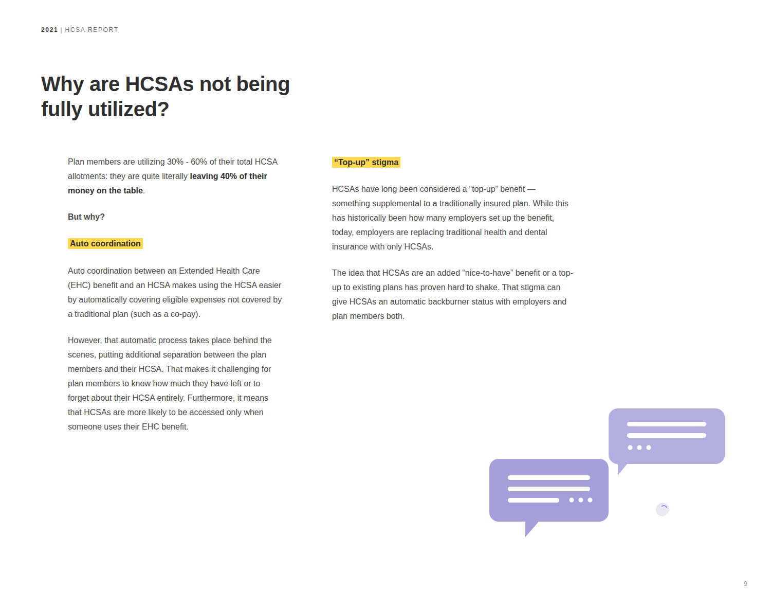2021|HCSA REPORT
Why are HCSAs not being
fully utilized?
Plan members are utilizing 30% - 60% of their total HCSA allotments: they are quite literally leaving 40% of their money on the table.
But why?
Auto coordination
Auto coordination between an Extended Health Care (EHC) benefit and an HCSA makes using the HCSA easier by automatically covering eligible expenses not covered by a traditional plan (such as a co-pay).
However, that automatic process takes place behind the scenes, putting additional separation between the plan members and their HCSA. That makes it challenging for plan members to know how much they have left or to forget about their HCSA entirely. Furthermore, it means that HCSAs are more likely to be accessed only when someone uses their EHC benefit.
“Top-up” stigma
HCSAs have long been considered a “top-up” benefit — something supplemental to a traditionally insured plan. While this has historically been how many employers set up the benefit, today, employers are replacing traditional health and dental insurance with only HCSAs.
The idea that HCSAs are an added “nice-to-have” benefit or a top-up to existing plans has proven hard to shake. That stigma can give HCSAs an automatic backburner status with employers and plan members both.
9